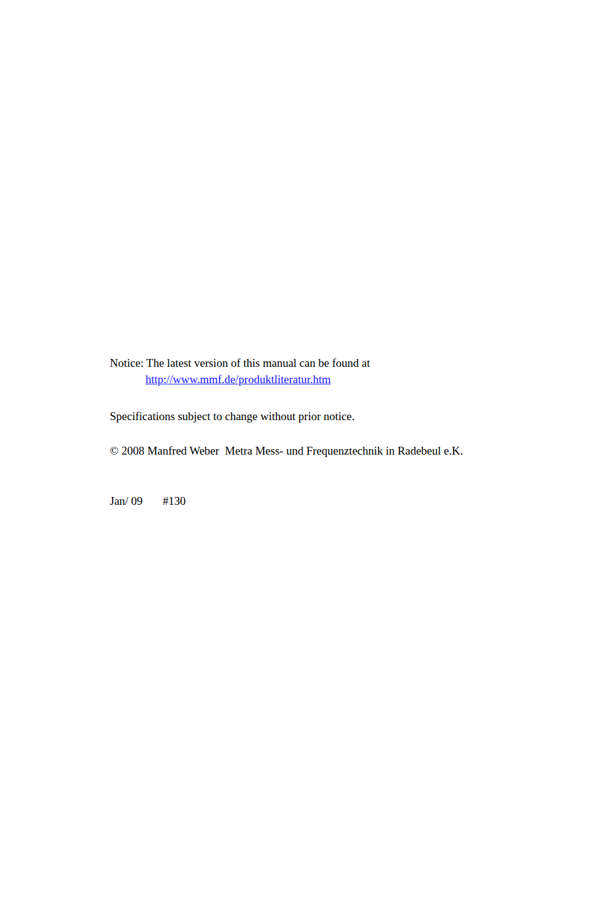Notice: The latest version of this manual can be found at http://www.mmf.de/produktliteratur.htm
Specifications subject to change without prior notice.
© 2008 Manfred Weber Metra Mess- und Frequenztechnik in Radebeul e.K.
Jan/ 09#130